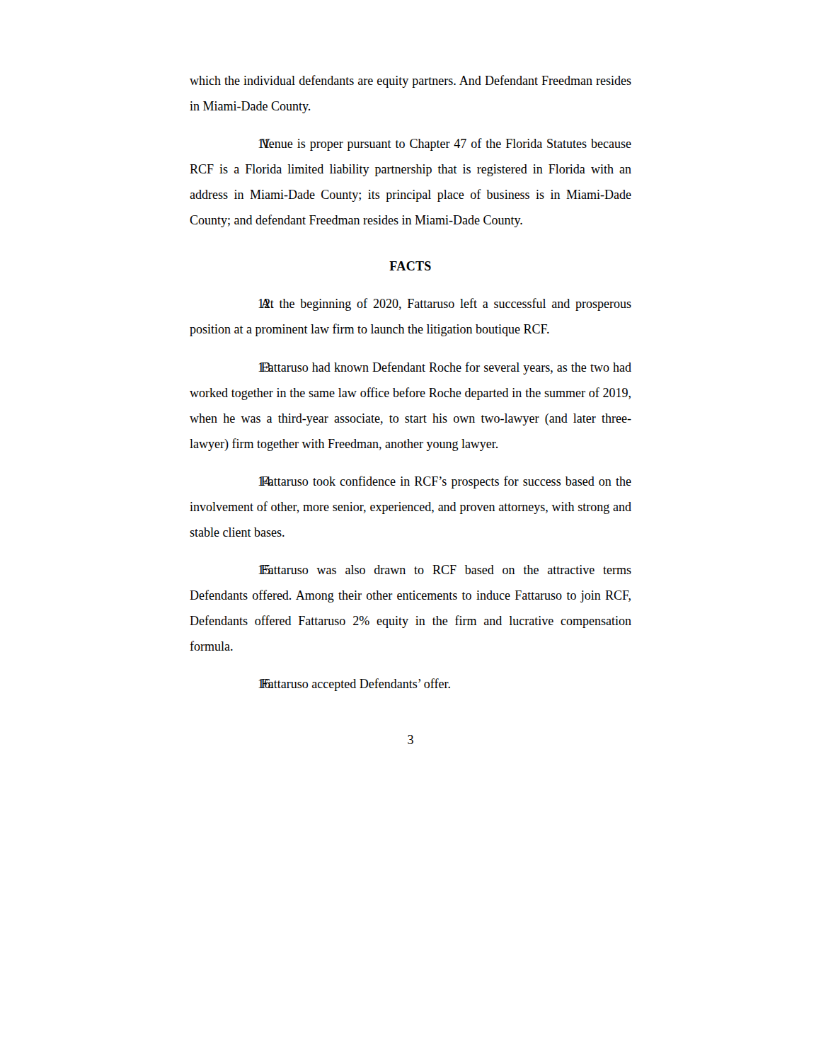which the individual defendants are equity partners. And Defendant Freedman resides in Miami-Dade County.
11. Venue is proper pursuant to Chapter 47 of the Florida Statutes because RCF is a Florida limited liability partnership that is registered in Florida with an address in Miami-Dade County; its principal place of business is in Miami-Dade County; and defendant Freedman resides in Miami-Dade County.
FACTS
12. At the beginning of 2020, Fattaruso left a successful and prosperous position at a prominent law firm to launch the litigation boutique RCF.
13. Fattaruso had known Defendant Roche for several years, as the two had worked together in the same law office before Roche departed in the summer of 2019, when he was a third-year associate, to start his own two-lawyer (and later three-lawyer) firm together with Freedman, another young lawyer.
14. Fattaruso took confidence in RCF’s prospects for success based on the involvement of other, more senior, experienced, and proven attorneys, with strong and stable client bases.
15. Fattaruso was also drawn to RCF based on the attractive terms Defendants offered. Among their other enticements to induce Fattaruso to join RCF, Defendants offered Fattaruso 2% equity in the firm and lucrative compensation formula.
16. Fattaruso accepted Defendants’ offer.
3